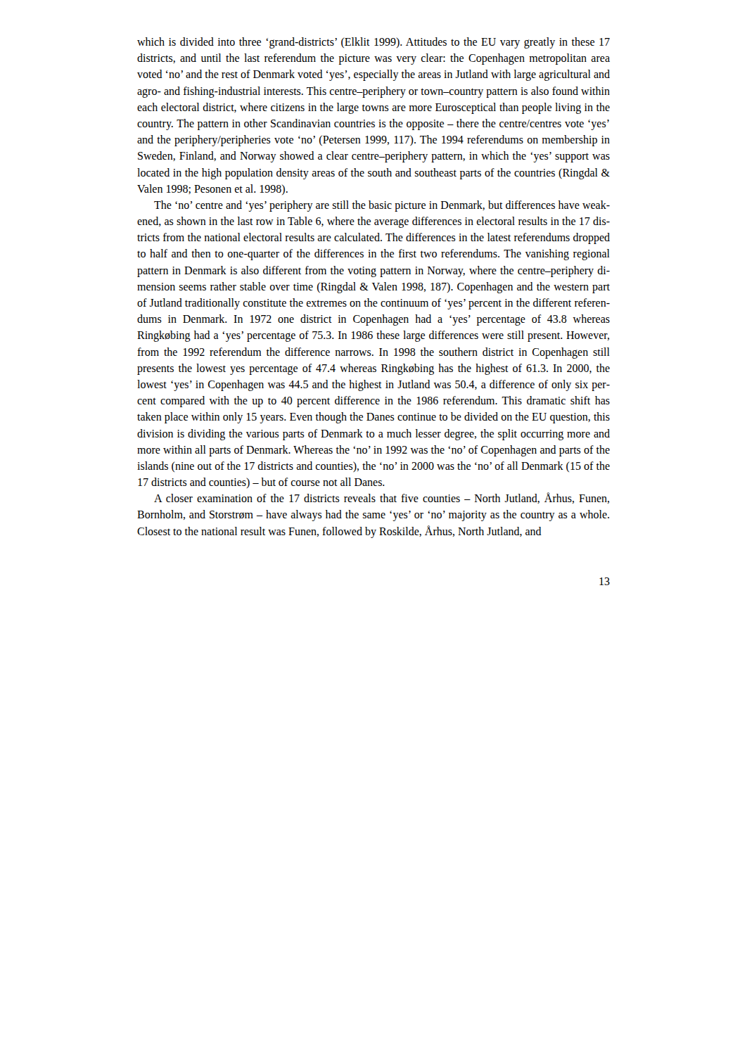which is divided into three ‘grand-districts’ (Elklit 1999). Attitudes to the EU vary greatly in these 17 districts, and until the last referendum the picture was very clear: the Copenhagen metropolitan area voted ‘no’ and the rest of Denmark voted ‘yes’, especially the areas in Jutland with large agricultural and agro- and fishing-industrial interests. This centre–periphery or town–country pattern is also found within each electoral district, where citizens in the large towns are more Eurosceptical than people living in the country. The pattern in other Scandinavian countries is the opposite – there the centre/centres vote ‘yes’ and the periphery/peripheries vote ‘no’ (Petersen 1999, 117). The 1994 referendums on membership in Sweden, Finland, and Norway showed a clear centre–periphery pattern, in which the ‘yes’ support was located in the high population density areas of the south and southeast parts of the countries (Ringdal & Valen 1998; Pesonen et al. 1998).
The ‘no’ centre and ‘yes’ periphery are still the basic picture in Denmark, but differences have weakened, as shown in the last row in Table 6, where the average differences in electoral results in the 17 districts from the national electoral results are calculated. The differences in the latest referendums dropped to half and then to one-quarter of the differences in the first two referendums. The vanishing regional pattern in Denmark is also different from the voting pattern in Norway, where the centre–periphery dimension seems rather stable over time (Ringdal & Valen 1998, 187). Copenhagen and the western part of Jutland traditionally constitute the extremes on the continuum of ‘yes’ percent in the different referendums in Denmark. In 1972 one district in Copenhagen had a ‘yes’ percentage of 43.8 whereas Ringkøbing had a ‘yes’ percentage of 75.3. In 1986 these large differences were still present. However, from the 1992 referendum the difference narrows. In 1998 the southern district in Copenhagen still presents the lowest yes percentage of 47.4 whereas Ringkøbing has the highest of 61.3. In 2000, the lowest ‘yes’ in Copenhagen was 44.5 and the highest in Jutland was 50.4, a difference of only six percent compared with the up to 40 percent difference in the 1986 referendum. This dramatic shift has taken place within only 15 years. Even though the Danes continue to be divided on the EU question, this division is dividing the various parts of Denmark to a much lesser degree, the split occurring more and more within all parts of Denmark. Whereas the ‘no’ in 1992 was the ‘no’ of Copenhagen and parts of the islands (nine out of the 17 districts and counties), the ‘no’ in 2000 was the ‘no’ of all Denmark (15 of the 17 districts and counties) – but of course not all Danes.
A closer examination of the 17 districts reveals that five counties – North Jutland, Århus, Funen, Bornholm, and Storstrøm – have always had the same ‘yes’ or ‘no’ majority as the country as a whole. Closest to the national result was Funen, followed by Roskilde, Århus, North Jutland, and
13